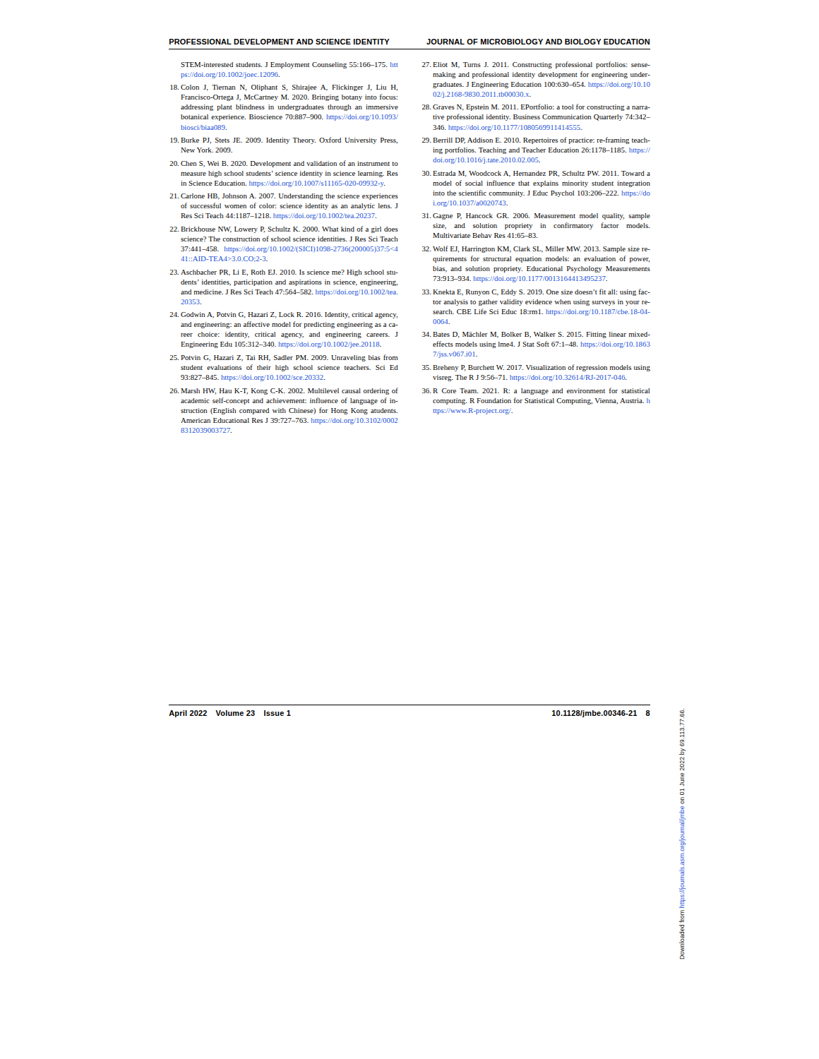Professional Development and Science Identity
Journal of Microbiology and Biology Education
STEM-interested students. J Employment Counseling 55:166–175. https://doi.org/10.1002/joec.12096.
Colon J, Tiernan N, Oliphant S, Shirajee A, Flickinger J, Liu H, Francisco-Ortega J, McCartney M. 2020. Bringing botany into focus: addressing plant blindness in undergraduates through an immersive botanical experience. Bioscience 70:887–900. https://doi.org/10.1093/biosci/biaa089.
Burke PJ, Stets JE. 2009. Identity Theory. Oxford University Press, New York. 2009.
Chen S, Wei B. 2020. Development and validation of an instrument to measure high school students’ science identity in science learning. Res in Science Education. https://doi.org/10.1007/s11165-020-09932-y.
Carlone HB, Johnson A. 2007. Understanding the science experiences of successful women of color: science identity as an analytic lens. J Res Sci Teach 44:1187–1218. https://doi.org/10.1002/tea.20237.
Brickhouse NW, Lowery P, Schultz K. 2000. What kind of a girl does science? The construction of school science identities. J Res Sci Teach 37:441–458. https://doi.org/10.1002/(SICI)1098-2736(200005)37:5<441::AID-TEA4>3.0.CO;2-3.
Aschbacher PR, Li E, Roth EJ. 2010. Is science me? High school students’ identities, participation and aspirations in science, engineering, and medicine. J Res Sci Teach 47:564–582. https://doi.org/10.1002/tea.20353.
Godwin A, Potvin G, Hazari Z, Lock R. 2016. Identity, critical agency, and engineering: an affective model for predicting engineering as a career choice: identity, critical agency, and engineering careers. J Engineering Edu 105:312–340. https://doi.org/10.1002/jee.20118.
Potvin G, Hazari Z, Tai RH, Sadler PM. 2009. Unraveling bias from student evaluations of their high school science teachers. Sci Ed 93:827–845. https://doi.org/10.1002/sce.20332.
Marsh HW, Hau K-T, Kong C-K. 2002. Multilevel causal ordering of academic self-concept and achievement: influence of language of instruction (English compared with Chinese) for Hong Kong atudents. American Educational Res J 39:727–763. https://doi.org/10.3102/00028312039003727.
Eliot M, Turns J. 2011. Constructing professional portfolios: sense-making and professional identity development for engineering undergraduates. J Engineering Education 100:630–654. https://doi.org/10.1002/j.2168-9830.2011.tb00030.x.
Graves N, Epstein M. 2011. EPortfolio: a tool for constructing a narrative professional identity. Business Communication Quarterly 74:342–346. https://doi.org/10.1177/1080569911414555.
Berrill DP, Addison E. 2010. Repertoires of practice: re-framing teaching portfolios. Teaching and Teacher Education 26:1178–1185. https://doi.org/10.1016/j.tate.2010.02.005.
Estrada M, Woodcock A, Hernandez PR, Schultz PW. 2011. Toward a model of social influence that explains minority student integration into the scientific community. J Educ Psychol 103:206–222. https://doi.org/10.1037/a0020743.
Gagne P, Hancock GR. 2006. Measurement model quality, sample size, and solution propriety in confirmatory factor models. Multivariate Behav Res 41:65–83.
Wolf EJ, Harrington KM, Clark SL, Miller MW. 2013. Sample size requirements for structural equation models: an evaluation of power, bias, and solution propriety. Educational Psychology Measurements 73:913–934. https://doi.org/10.1177/0013164413495237.
Knekta E, Runyon C, Eddy S. 2019. One size doesn’t fit all: using factor analysis to gather validity evidence when using surveys in your research. CBE Life Sci Educ 18:rm1. https://doi.org/10.1187/cbe.18-04-0064.
Bates D, Mächler M, Bolker B, Walker S. 2015. Fitting linear mixed-effects models using lme4. J Stat Soft 67:1–48. https://doi.org/10.18637/jss.v067.i01.
Breheny P, Burchett W. 2017. Visualization of regression models using visreg. The R J 9:56–71. https://doi.org/10.32614/RJ-2017-046.
R Core Team. 2021. R: a language and environment for statistical computing. R Foundation for Statistical Computing, Vienna, Austria. https://www.R-project.org/.
April 2022 Volume 23 Issue 1
10.1128/jmbe.00346-218
Downloaded from https://journals.asm.org/journal/jmbe on 01 June 2022 by 69.113.77.66.